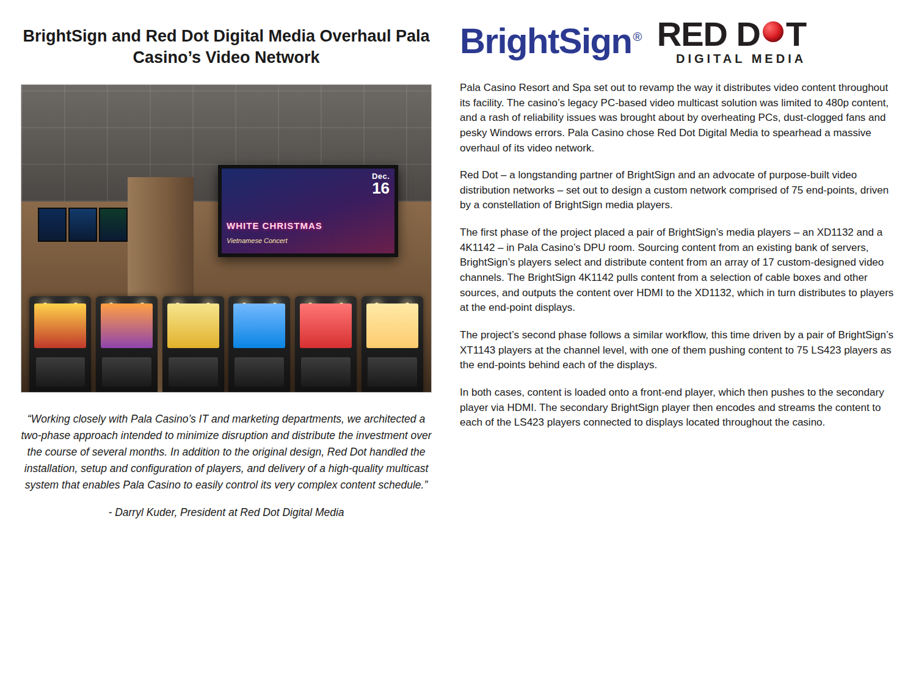BrightSign and Red Dot Digital Media Overhaul Pala Casino’s Video Network
Dec.
16
WHITE CHRISTMAS
Vietnamese Concert
“Working closely with Pala Casino’s IT and marketing departments, we architected a two-phase approach intended to minimize disruption and distribute the investment over the course of several months. In addition to the original design, Red Dot handled the installation, setup and configuration of players, and delivery of a high-quality multicast system that enables Pala Casino to easily control its very complex content schedule.”
- Darryl Kuder, President at Red Dot Digital Media
BrightSign®
RED D T
DIGITAL MEDIA
Pala Casino Resort and Spa set out to revamp the way it distributes video content throughout its facility. The casino’s legacy PC-based video multicast solution was limited to 480p content, and a rash of reliability issues was brought about by overheating PCs, dust-clogged fans and pesky Windows errors. Pala Casino chose Red Dot Digital Media to spearhead a massive overhaul of its video network.
Red Dot – a longstanding partner of BrightSign and an advocate of purpose-built video distribution networks – set out to design a custom network comprised of 75 end-points, driven by a constellation of BrightSign media players.
The first phase of the project placed a pair of BrightSign’s media players – an XD1132 and a 4K1142 – in Pala Casino’s DPU room. Sourcing content from an existing bank of servers, BrightSign’s players select and distribute content from an array of 17 custom-designed video channels. The BrightSign 4K1142 pulls content from a selection of cable boxes and other sources, and outputs the content over HDMI to the XD1132, which in turn distributes to players at the end-point displays.
The project’s second phase follows a similar workflow, this time driven by a pair of BrightSign’s XT1143 players at the channel level, with one of them pushing content to 75 LS423 players as the end-points behind each of the displays.
In both cases, content is loaded onto a front-end player, which then pushes to the secondary player via HDMI. The secondary BrightSign player then encodes and streams the content to each of the LS423 players connected to displays located throughout the casino.